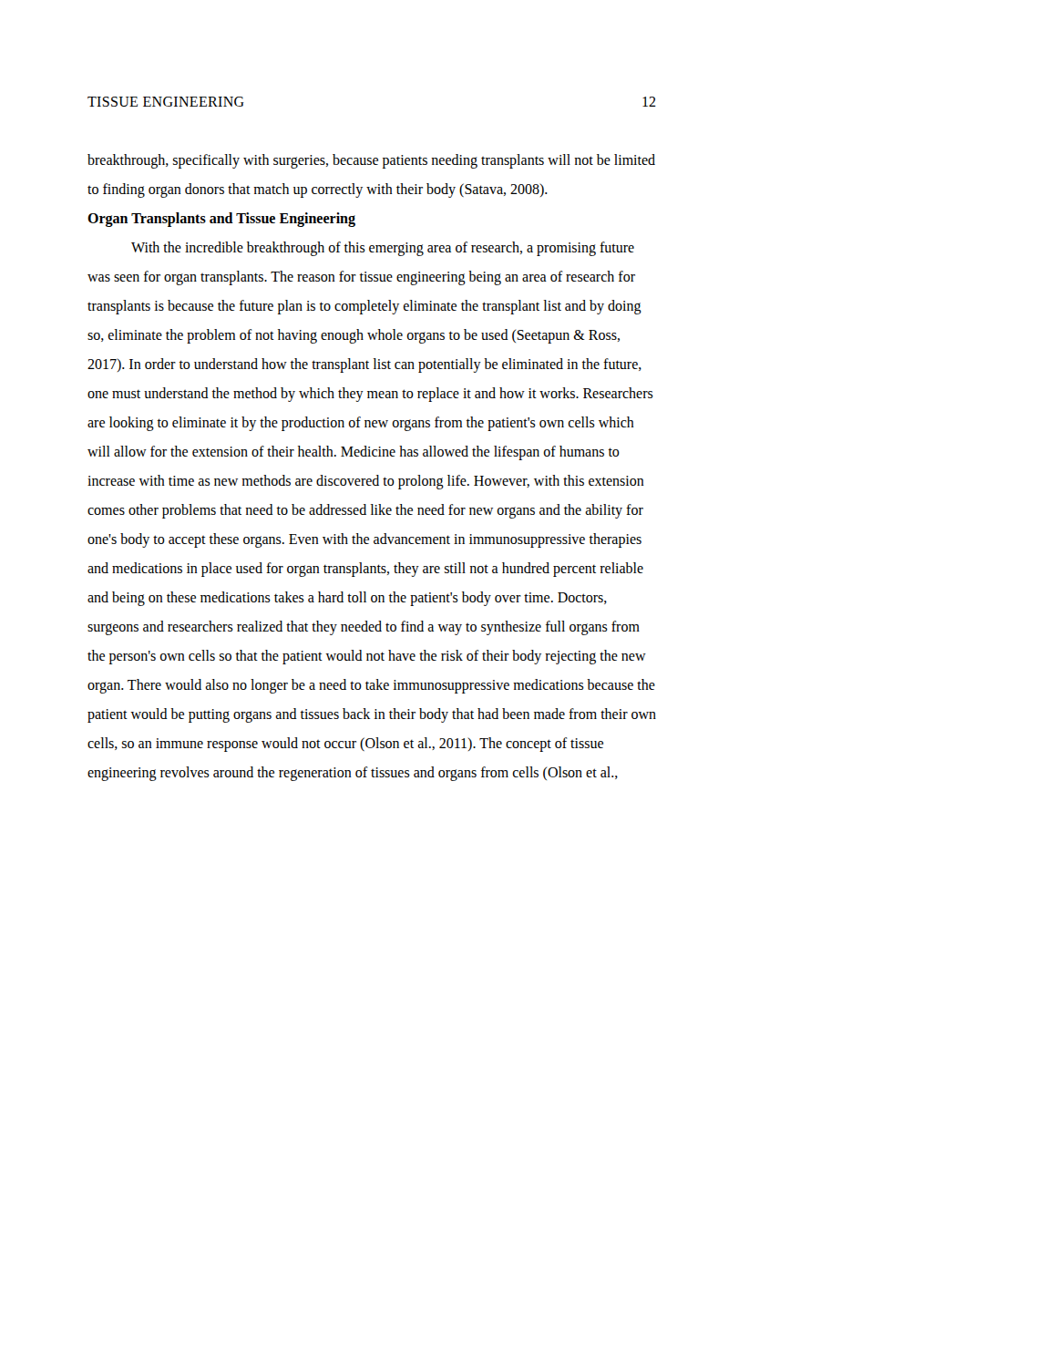Tissue Engineering 12
breakthrough, specifically with surgeries, because patients needing transplants will not be limited to finding organ donors that match up correctly with their body (Satava, 2008).
Organ Transplants and Tissue Engineering
With the incredible breakthrough of this emerging area of research, a promising future was seen for organ transplants. The reason for tissue engineering being an area of research for transplants is because the future plan is to completely eliminate the transplant list and by doing so, eliminate the problem of not having enough whole organs to be used (Seetapun & Ross, 2017). In order to understand how the transplant list can potentially be eliminated in the future, one must understand the method by which they mean to replace it and how it works. Researchers are looking to eliminate it by the production of new organs from the patient's own cells which will allow for the extension of their health. Medicine has allowed the lifespan of humans to increase with time as new methods are discovered to prolong life. However, with this extension comes other problems that need to be addressed like the need for new organs and the ability for one's body to accept these organs. Even with the advancement in immunosuppressive therapies and medications in place used for organ transplants, they are still not a hundred percent reliable and being on these medications takes a hard toll on the patient's body over time. Doctors, surgeons and researchers realized that they needed to find a way to synthesize full organs from the person's own cells so that the patient would not have the risk of their body rejecting the new organ. There would also no longer be a need to take immunosuppressive medications because the patient would be putting organs and tissues back in their body that had been made from their own cells, so an immune response would not occur (Olson et al., 2011). The concept of tissue engineering revolves around the regeneration of tissues and organs from cells (Olson et al.,